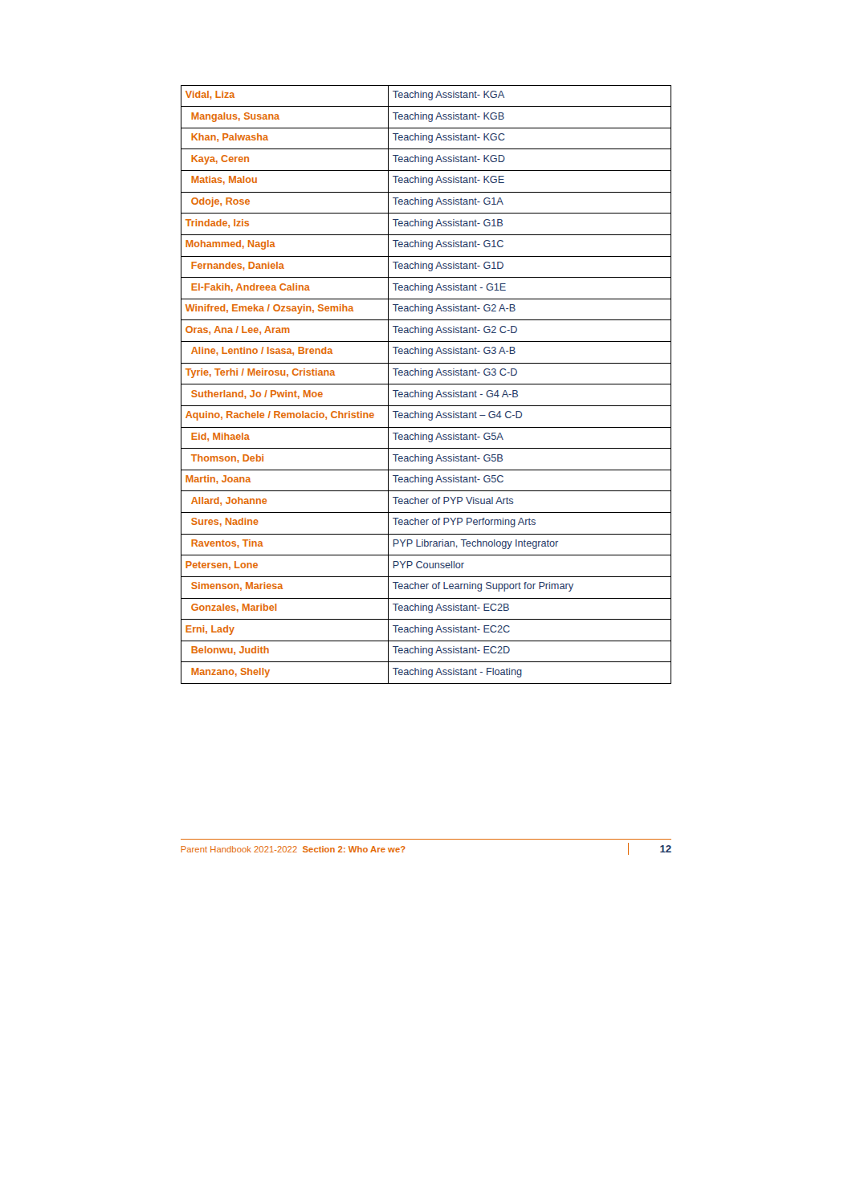| Vidal, Liza | Teaching Assistant- KGA |
| Mangalus, Susana | Teaching Assistant- KGB |
| Khan, Palwasha | Teaching Assistant- KGC |
| Kaya, Ceren | Teaching Assistant- KGD |
| Matias, Malou | Teaching Assistant- KGE |
| Odoje, Rose | Teaching Assistant- G1A |
| Trindade, Izis | Teaching Assistant- G1B |
| Mohammed, Nagla | Teaching Assistant- G1C |
| Fernandes, Daniela | Teaching Assistant- G1D |
| El-Fakih, Andreea Calina | Teaching Assistant - G1E |
| Winifred, Emeka / Ozsayin, Semiha | Teaching Assistant- G2 A-B |
| Oras, Ana / Lee, Aram | Teaching Assistant- G2 C-D |
| Aline, Lentino / Isasa, Brenda | Teaching Assistant- G3 A-B |
| Tyrie, Terhi / Meirosu, Cristiana | Teaching Assistant- G3 C-D |
| Sutherland, Jo / Pwint, Moe | Teaching Assistant - G4 A-B |
| Aquino, Rachele / Remolacio, Christine | Teaching Assistant – G4 C-D |
| Eid, Mihaela | Teaching Assistant- G5A |
| Thomson, Debi | Teaching Assistant- G5B |
| Martin, Joana | Teaching Assistant- G5C |
| Allard, Johanne | Teacher of PYP Visual Arts |
| Sures, Nadine | Teacher of PYP Performing Arts |
| Raventos, Tina | PYP Librarian, Technology Integrator |
| Petersen, Lone | PYP Counsellor |
| Simenson, Mariesa | Teacher of Learning Support for Primary |
| Gonzales, Maribel | Teaching Assistant- EC2B |
| Erni, Lady | Teaching Assistant- EC2C |
| Belonwu, Judith | Teaching Assistant- EC2D |
| Manzano, Shelly | Teaching Assistant - Floating |
Parent Handbook 2021-2022 Section 2: Who Are we?
12